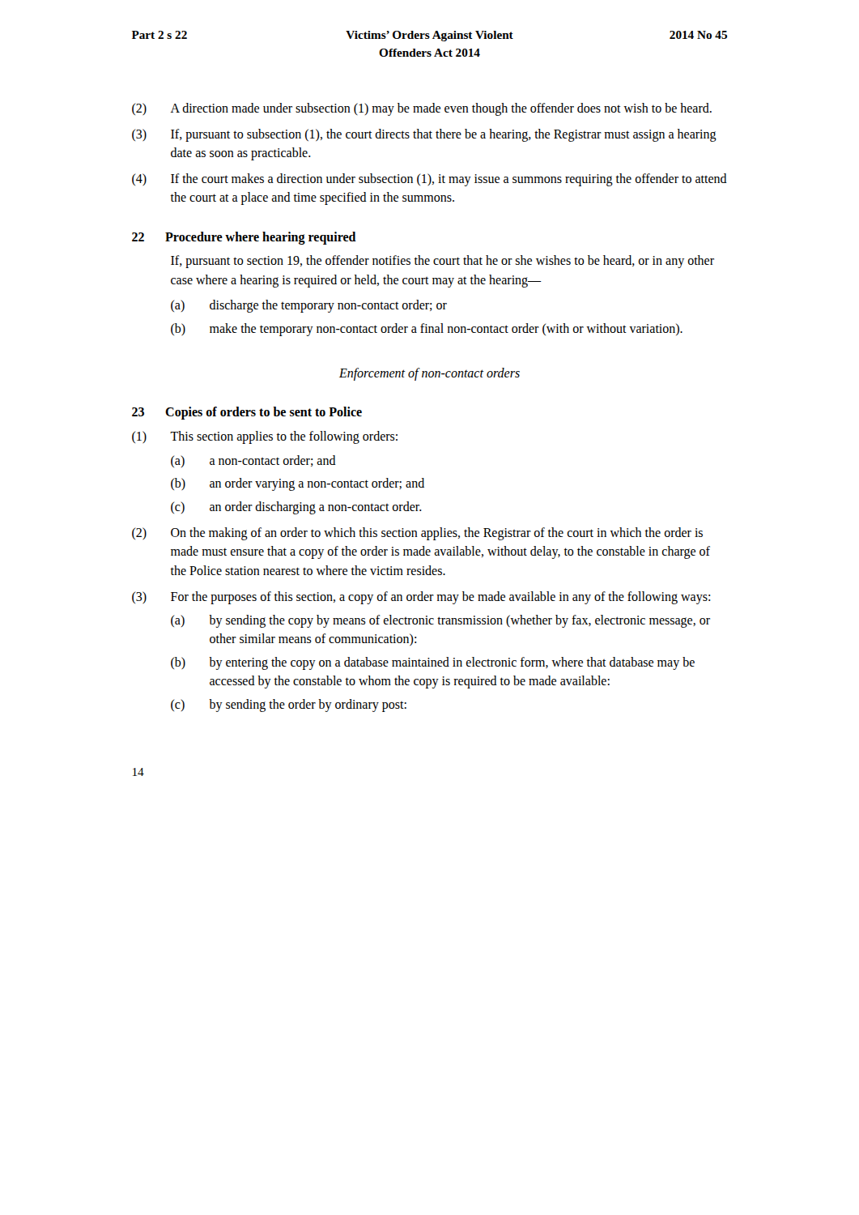Part 2 s 22
Victims’ Orders Against Violent Offenders Act 2014
2014 No 45
(2) A direction made under subsection (1) may be made even though the offender does not wish to be heard.
(3) If, pursuant to subsection (1), the court directs that there be a hearing, the Registrar must assign a hearing date as soon as practicable.
(4) If the court makes a direction under subsection (1), it may issue a summons requiring the offender to attend the court at a place and time specified in the summons.
22 Procedure where hearing required
If, pursuant to section 19, the offender notifies the court that he or she wishes to be heard, or in any other case where a hearing is required or held, the court may at the hearing—
(a) discharge the temporary non-contact order; or
(b) make the temporary non-contact order a final non-contact order (with or without variation).
Enforcement of non-contact orders
23 Copies of orders to be sent to Police
(1) This section applies to the following orders:
(a) a non-contact order; and
(b) an order varying a non-contact order; and
(c) an order discharging a non-contact order.
(2) On the making of an order to which this section applies, the Registrar of the court in which the order is made must ensure that a copy of the order is made available, without delay, to the constable in charge of the Police station nearest to where the victim resides.
(3) For the purposes of this section, a copy of an order may be made available in any of the following ways:
(a) by sending the copy by means of electronic transmission (whether by fax, electronic message, or other similar means of communication):
(b) by entering the copy on a database maintained in electronic form, where that database may be accessed by the constable to whom the copy is required to be made available:
(c) by sending the order by ordinary post:
14